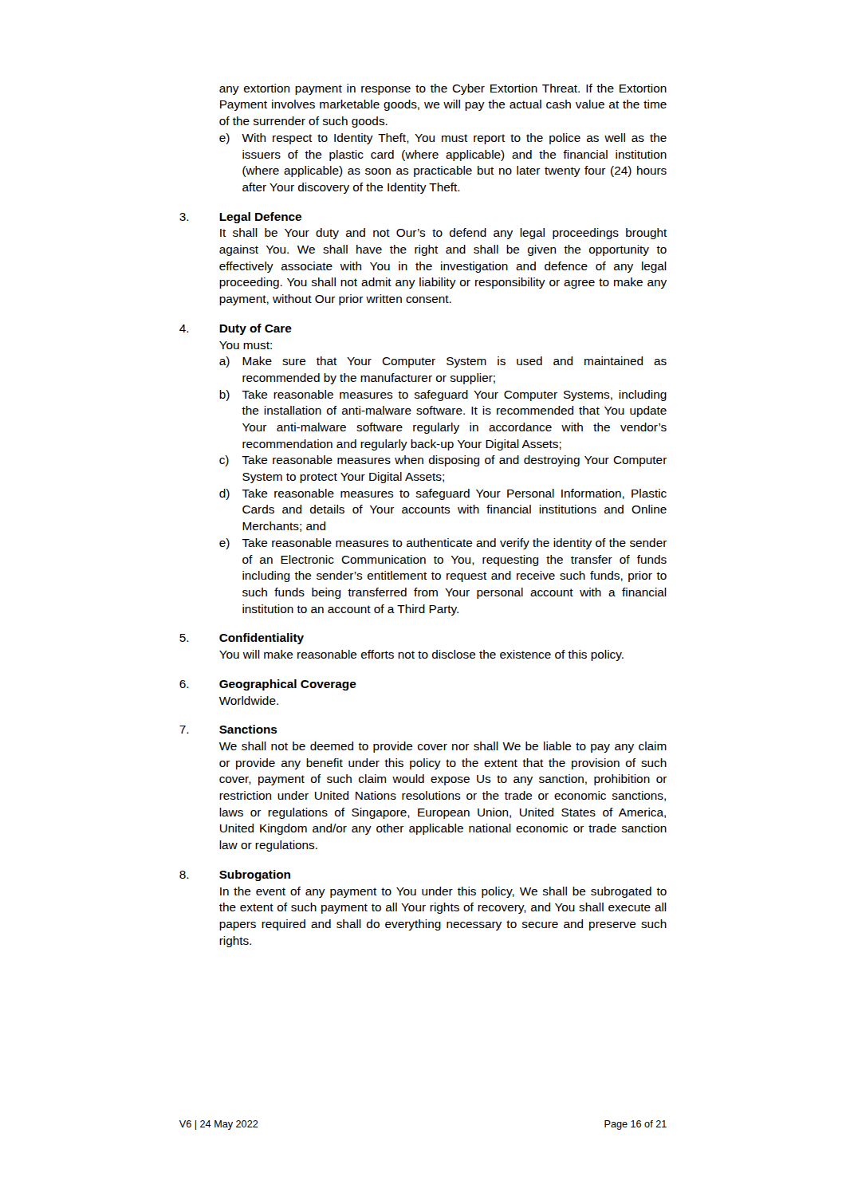any extortion payment in response to the Cyber Extortion Threat. If the Extortion Payment involves marketable goods, we will pay the actual cash value at the time of the surrender of such goods.
e)
With respect to Identity Theft, You must report to the police as well as the issuers of the plastic card (where applicable) and the financial institution (where applicable) as soon as practicable but no later twenty four (24) hours after Your discovery of the Identity Theft.
3.
Legal Defence
It shall be Your duty and not Our’s to defend any legal proceedings brought against You. We shall have the right and shall be given the opportunity to effectively associate with You in the investigation and defence of any legal proceeding. You shall not admit any liability or responsibility or agree to make any payment, without Our prior written consent.
4.
Duty of Care
You must:
a)
Make sure that Your Computer System is used and maintained as recommended by the manufacturer or supplier;
b)
Take reasonable measures to safeguard Your Computer Systems, including the installation of anti-malware software. It is recommended that You update Your anti-malware software regularly in accordance with the vendor’s recommendation and regularly back-up Your Digital Assets;
c)
Take reasonable measures when disposing of and destroying Your Computer System to protect Your Digital Assets;
d)
Take reasonable measures to safeguard Your Personal Information, Plastic Cards and details of Your accounts with financial institutions and Online Merchants; and
e)
Take reasonable measures to authenticate and verify the identity of the sender of an Electronic Communication to You, requesting the transfer of funds including the sender’s entitlement to request and receive such funds, prior to such funds being transferred from Your personal account with a financial institution to an account of a Third Party.
5.
Confidentiality
You will make reasonable efforts not to disclose the existence of this policy.
6.
Geographical Coverage
Worldwide.
7.
Sanctions
We shall not be deemed to provide cover nor shall We be liable to pay any claim or provide any benefit under this policy to the extent that the provision of such cover, payment of such claim would expose Us to any sanction, prohibition or restriction under United Nations resolutions or the trade or economic sanctions, laws or regulations of Singapore, European Union, United States of America, United Kingdom and/or any other applicable national economic or trade sanction law or regulations.
8.
Subrogation
In the event of any payment to You under this policy, We shall be subrogated to the extent of such payment to all Your rights of recovery, and You shall execute all papers required and shall do everything necessary to secure and preserve such rights.
V6 | 24 May 2022
Page 16 of 21